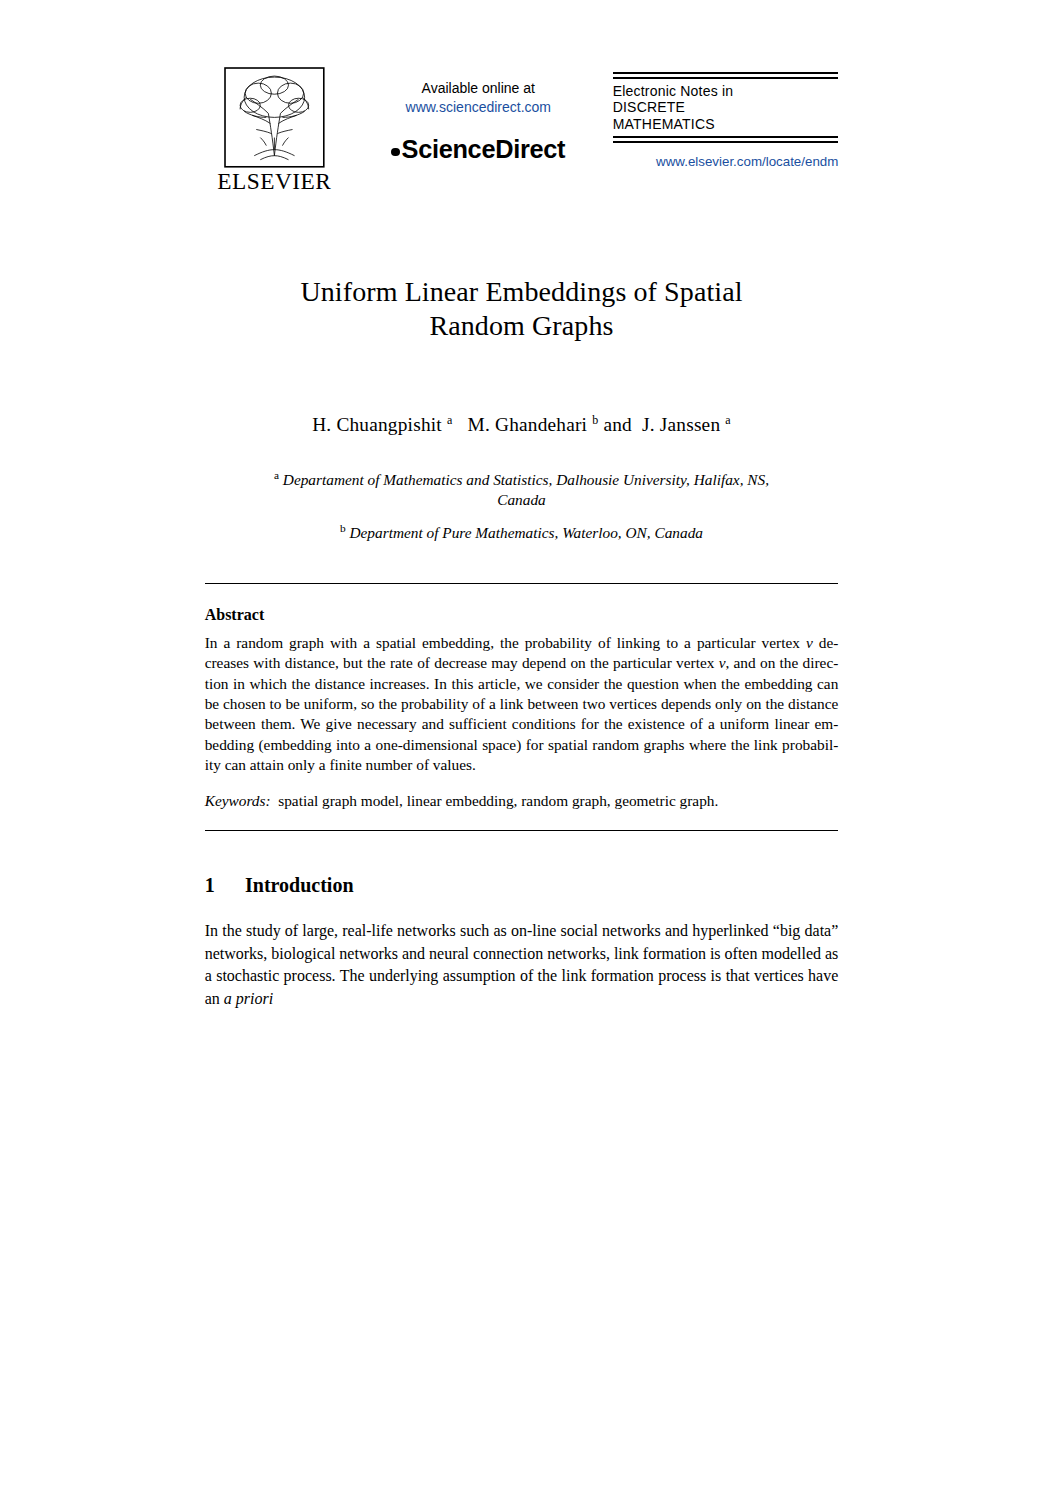ELSEVIER
Available online at www.sciencedirect.com
ScienceDirect
Electronic Notes in DISCRETE MATHEMATICS
www.elsevier.com/locate/endm
Uniform Linear Embeddings of Spatial
Random Graphs
H. Chuangpishit a M. Ghandehari b and J. Janssen a
a Departament of Mathematics and Statistics, Dalhousie University, Halifax, NS, Canada
b Department of Pure Mathematics, Waterloo, ON, Canada
Abstract
In a random graph with a spatial embedding, the probability of linking to a particular vertex v decreases with distance, but the rate of decrease may depend on the particular vertex v, and on the direction in which the distance increases. In this article, we consider the question when the embedding can be chosen to be uniform, so the probability of a link between two vertices depends only on the distance between them. We give necessary and sufficient conditions for the existence of a uniform linear embedding (embedding into a one-dimensional space) for spatial random graphs where the link probability can attain only a finite number of values.
Keywords: spatial graph model, linear embedding, random graph, geometric graph.
1 Introduction
In the study of large, real-life networks such as on-line social networks and hyperlinked “big data” networks, biological networks and neural connection networks, link formation is often modelled as a stochastic process. The underlying assumption of the link formation process is that vertices have an a priori